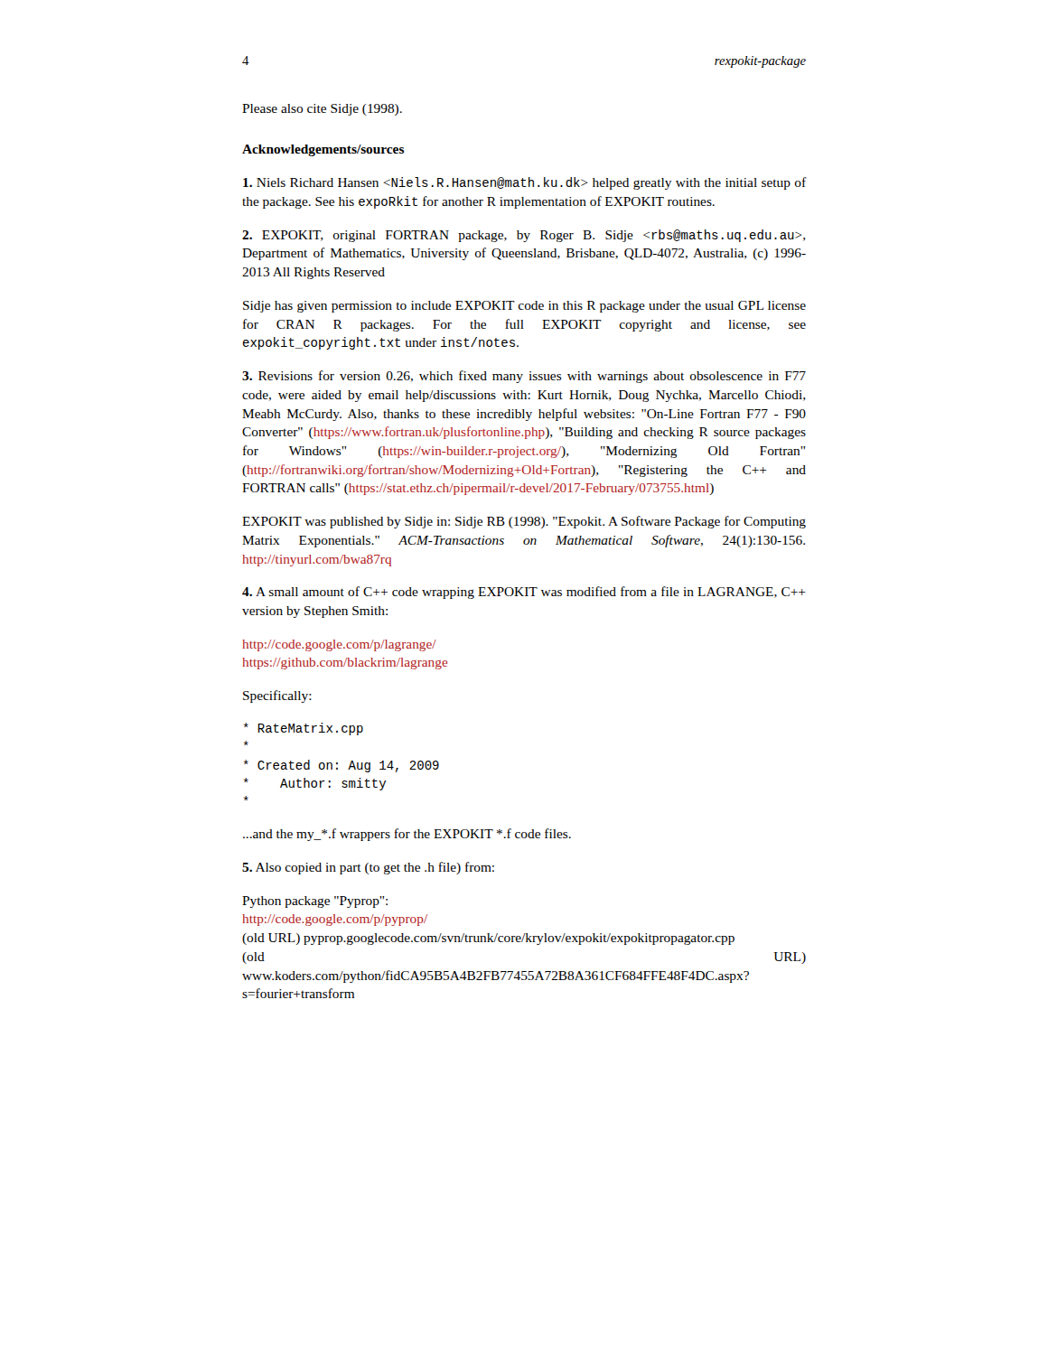4 rexpokit-package
Please also cite Sidje (1998).
Acknowledgements/sources
1. Niels Richard Hansen <Niels.R.Hansen@math.ku.dk> helped greatly with the initial setup of the package. See his expoRkit for another R implementation of EXPOKIT routines.
2. EXPOKIT, original FORTRAN package, by Roger B. Sidje <rbs@maths.uq.edu.au>, Department of Mathematics, University of Queensland, Brisbane, QLD-4072, Australia, (c) 1996-2013 All Rights Reserved
Sidje has given permission to include EXPOKIT code in this R package under the usual GPL license for CRAN R packages. For the full EXPOKIT copyright and license, see expokit_copyright.txt under inst/notes.
3. Revisions for version 0.26, which fixed many issues with warnings about obsolescence in F77 code, were aided by email help/discussions with: Kurt Hornik, Doug Nychka, Marcello Chiodi, Meabh McCurdy. Also, thanks to these incredibly helpful websites: "On-Line Fortran F77 - F90 Converter" (https://www.fortran.uk/plusfortonline.php), "Building and checking R source packages for Windows" (https://win-builder.r-project.org/), "Modernizing Old Fortran" (http://fortranwiki.org/fortran/show/Modernizing+Old+Fortran), "Registering the C++ and FORTRAN calls" (https://stat.ethz.ch/pipermail/r-devel/2017-February/073755.html)
EXPOKIT was published by Sidje in: Sidje RB (1998). "Expokit. A Software Package for Computing Matrix Exponentials." ACM-Transactions on Mathematical Software, 24(1):130-156. http://tinyurl.com/bwa87rq
4. A small amount of C++ code wrapping EXPOKIT was modified from a file in LAGRANGE, C++ version by Stephen Smith:
http://code.google.com/p/lagrange/
https://github.com/blackrim/lagrange
Specifically:
* RateMatrix.cpp * * Created on: Aug 14, 2009 * Author: smitty *
...and the my_*.f wrappers for the EXPOKIT *.f code files.
5. Also copied in part (to get the .h file) from:
Python package "Pyprop":
http://code.google.com/p/pyprop/
(old URL) pyprop.googlecode.com/svn/trunk/core/krylov/expokit/expokitpropagator.cpp
(old URL) www.koders.com/python/fidCA95B5A4B2FB77455A72B8A361CF684FFE48F4DC.aspx?s=fourier+transform